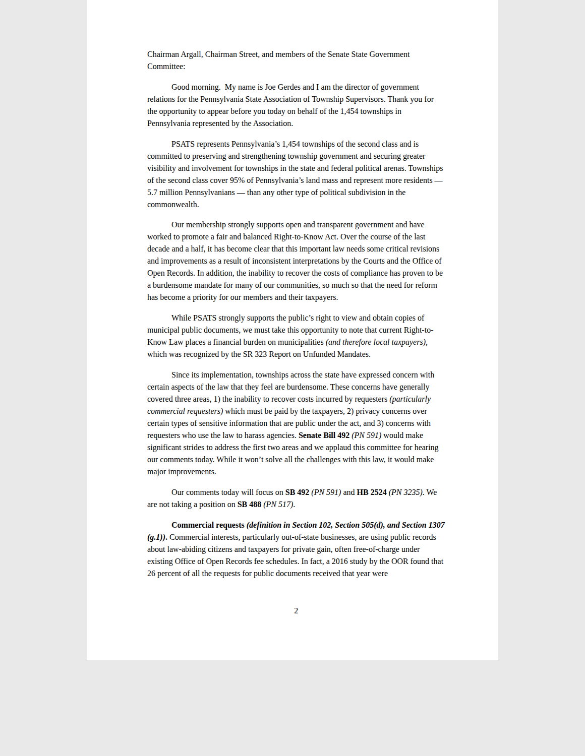Chairman Argall, Chairman Street, and members of the Senate State Government Committee:
Good morning. My name is Joe Gerdes and I am the director of government relations for the Pennsylvania State Association of Township Supervisors. Thank you for the opportunity to appear before you today on behalf of the 1,454 townships in Pennsylvania represented by the Association.
PSATS represents Pennsylvania’s 1,454 townships of the second class and is committed to preserving and strengthening township government and securing greater visibility and involvement for townships in the state and federal political arenas. Townships of the second class cover 95% of Pennsylvania’s land mass and represent more residents — 5.7 million Pennsylvanians — than any other type of political subdivision in the commonwealth.
Our membership strongly supports open and transparent government and have worked to promote a fair and balanced Right-to-Know Act. Over the course of the last decade and a half, it has become clear that this important law needs some critical revisions and improvements as a result of inconsistent interpretations by the Courts and the Office of Open Records. In addition, the inability to recover the costs of compliance has proven to be a burdensome mandate for many of our communities, so much so that the need for reform has become a priority for our members and their taxpayers.
While PSATS strongly supports the public’s right to view and obtain copies of municipal public documents, we must take this opportunity to note that current Right-to-Know Law places a financial burden on municipalities (and therefore local taxpayers), which was recognized by the SR 323 Report on Unfunded Mandates.
Since its implementation, townships across the state have expressed concern with certain aspects of the law that they feel are burdensome. These concerns have generally covered three areas, 1) the inability to recover costs incurred by requesters (particularly commercial requesters) which must be paid by the taxpayers, 2) privacy concerns over certain types of sensitive information that are public under the act, and 3) concerns with requesters who use the law to harass agencies. Senate Bill 492 (PN 591) would make significant strides to address the first two areas and we applaud this committee for hearing our comments today. While it won’t solve all the challenges with this law, it would make major improvements.
Our comments today will focus on SB 492 (PN 591) and HB 2524 (PN 3235). We are not taking a position on SB 488 (PN 517).
Commercial requests (definition in Section 102, Section 505(d), and Section 1307 (g.1)). Commercial interests, particularly out-of-state businesses, are using public records about law-abiding citizens and taxpayers for private gain, often free-of-charge under existing Office of Open Records fee schedules. In fact, a 2016 study by the OOR found that 26 percent of all the requests for public documents received that year were
2